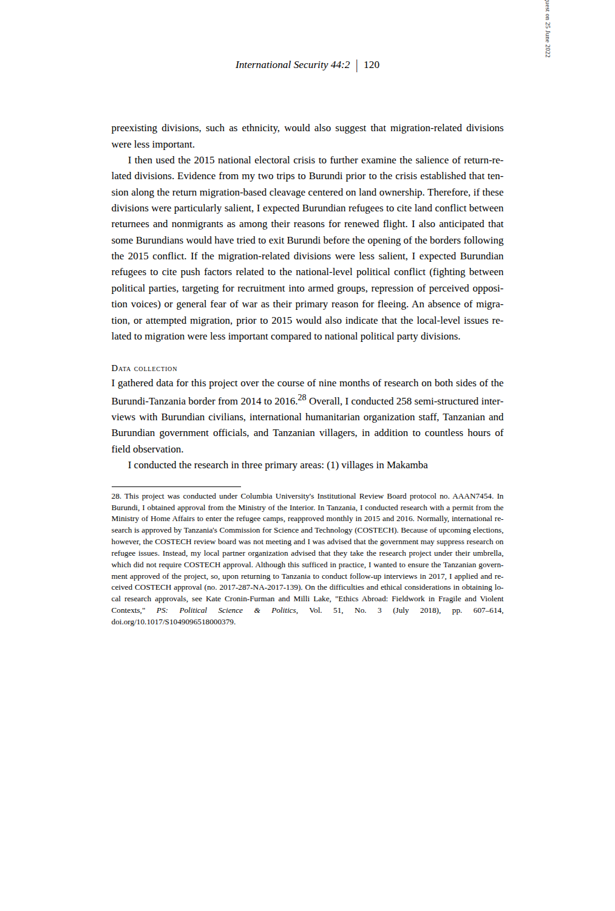Downloaded from http://direct.mit.edu/isec/article-pdf/44/2/110/1844089/isec_a_00362.pdf by guest on 25 June 2022
International Security 44:2|120
preexisting divisions, such as ethnicity, would also suggest that migration-related divisions were less important.
I then used the 2015 national electoral crisis to further examine the salience of return-related divisions. Evidence from my two trips to Burundi prior to the crisis established that tension along the return migration-based cleavage centered on land ownership. Therefore, if these divisions were particularly salient, I expected Burundian refugees to cite land conflict between returnees and nonmigrants as among their reasons for renewed flight. I also anticipated that some Burundians would have tried to exit Burundi before the opening of the borders following the 2015 conflict. If the migration-related divisions were less salient, I expected Burundian refugees to cite push factors related to the national-level political conflict (fighting between political parties, targeting for recruitment into armed groups, repression of perceived opposition voices) or general fear of war as their primary reason for fleeing. An absence of migration, or attempted migration, prior to 2015 would also indicate that the local-level issues related to migration were less important compared to national political party divisions.
Data Collection
I gathered data for this project over the course of nine months of research on both sides of the Burundi-Tanzania border from 2014 to 2016.28 Overall, I conducted 258 semi-structured interviews with Burundian civilians, international humanitarian organization staff, Tanzanian and Burundian government officials, and Tanzanian villagers, in addition to countless hours of field observation.
I conducted the research in three primary areas: (1) villages in Makamba
28. This project was conducted under Columbia University's Institutional Review Board protocol no. AAAN7454. In Burundi, I obtained approval from the Ministry of the Interior. In Tanzania, I conducted research with a permit from the Ministry of Home Affairs to enter the refugee camps, reapproved monthly in 2015 and 2016. Normally, international research is approved by Tanzania's Commission for Science and Technology (COSTECH). Because of upcoming elections, however, the COSTECH review board was not meeting and I was advised that the government may suppress research on refugee issues. Instead, my local partner organization advised that they take the research project under their umbrella, which did not require COSTECH approval. Although this sufficed in practice, I wanted to ensure the Tanzanian government approved of the project, so, upon returning to Tanzania to conduct follow-up interviews in 2017, I applied and received COSTECH approval (no. 2017-287-NA-2017-139). On the difficulties and ethical considerations in obtaining local research approvals, see Kate Cronin-Furman and Milli Lake, "Ethics Abroad: Fieldwork in Fragile and Violent Contexts," PS: Political Science & Politics, Vol. 51, No. 3 (July 2018), pp. 607–614, doi.org/10.1017/S1049096518000379.